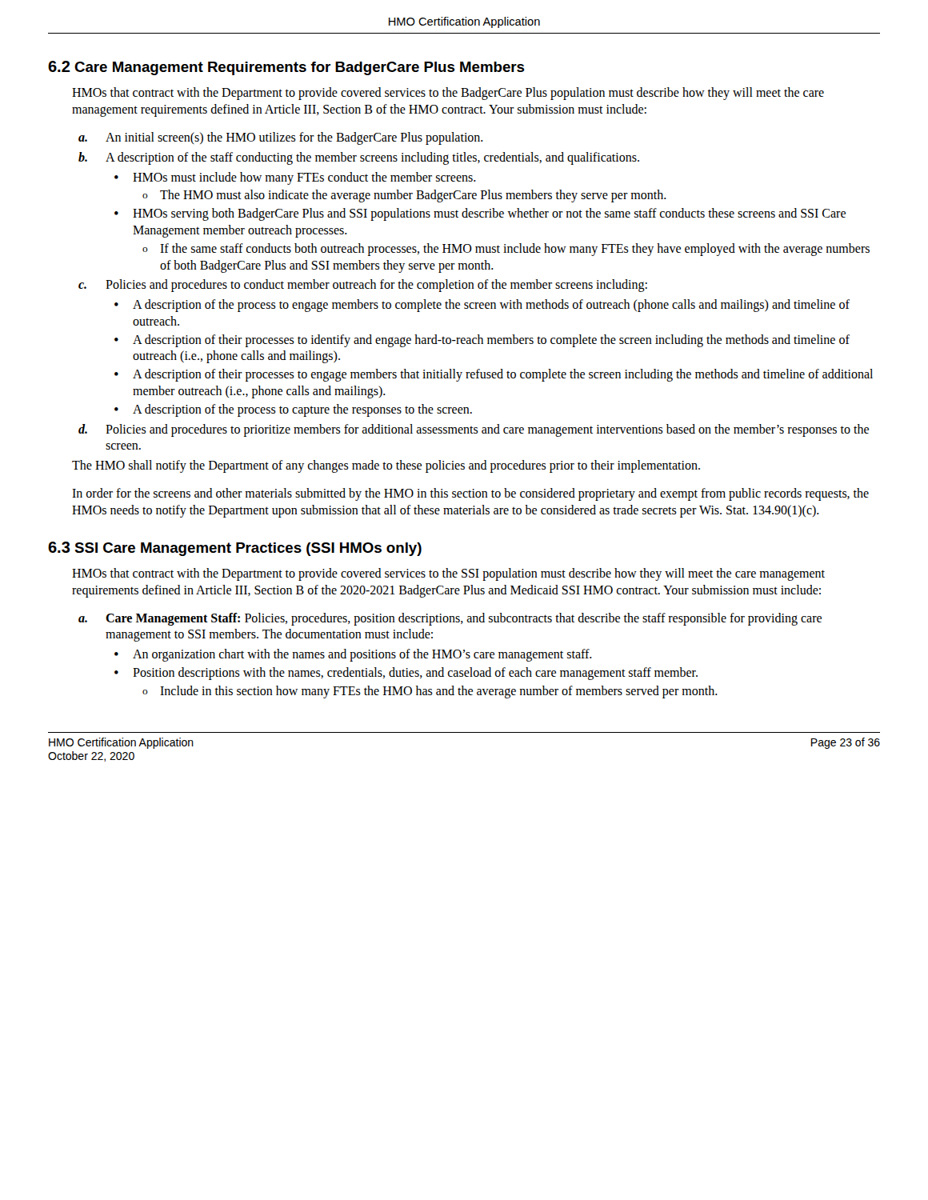HMO Certification Application
6.2 Care Management Requirements for BadgerCare Plus Members
HMOs that contract with the Department to provide covered services to the BadgerCare Plus population must describe how they will meet the care management requirements defined in Article III, Section B of the HMO contract. Your submission must include:
a. An initial screen(s) the HMO utilizes for the BadgerCare Plus population.
b. A description of the staff conducting the member screens including titles, credentials, and qualifications.
HMOs must include how many FTEs conduct the member screens.
The HMO must also indicate the average number BadgerCare Plus members they serve per month.
HMOs serving both BadgerCare Plus and SSI populations must describe whether or not the same staff conducts these screens and SSI Care Management member outreach processes.
If the same staff conducts both outreach processes, the HMO must include how many FTEs they have employed with the average numbers of both BadgerCare Plus and SSI members they serve per month.
c. Policies and procedures to conduct member outreach for the completion of the member screens including:
A description of the process to engage members to complete the screen with methods of outreach (phone calls and mailings) and timeline of outreach.
A description of their processes to identify and engage hard-to-reach members to complete the screen including the methods and timeline of outreach (i.e., phone calls and mailings).
A description of their processes to engage members that initially refused to complete the screen including the methods and timeline of additional member outreach (i.e., phone calls and mailings).
A description of the process to capture the responses to the screen.
d. Policies and procedures to prioritize members for additional assessments and care management interventions based on the member’s responses to the screen.
The HMO shall notify the Department of any changes made to these policies and procedures prior to their implementation.
In order for the screens and other materials submitted by the HMO in this section to be considered proprietary and exempt from public records requests, the HMOs needs to notify the Department upon submission that all of these materials are to be considered as trade secrets per Wis. Stat. 134.90(1)(c).
6.3 SSI Care Management Practices (SSI HMOs only)
HMOs that contract with the Department to provide covered services to the SSI population must describe how they will meet the care management requirements defined in Article III, Section B of the 2020-2021 BadgerCare Plus and Medicaid SSI HMO contract. Your submission must include:
a. Care Management Staff: Policies, procedures, position descriptions, and subcontracts that describe the staff responsible for providing care management to SSI members. The documentation must include:
An organization chart with the names and positions of the HMO’s care management staff.
Position descriptions with the names, credentials, duties, and caseload of each care management staff member.
Include in this section how many FTEs the HMO has and the average number of members served per month.
HMO Certification Application
October 22, 2020
Page 23 of 36